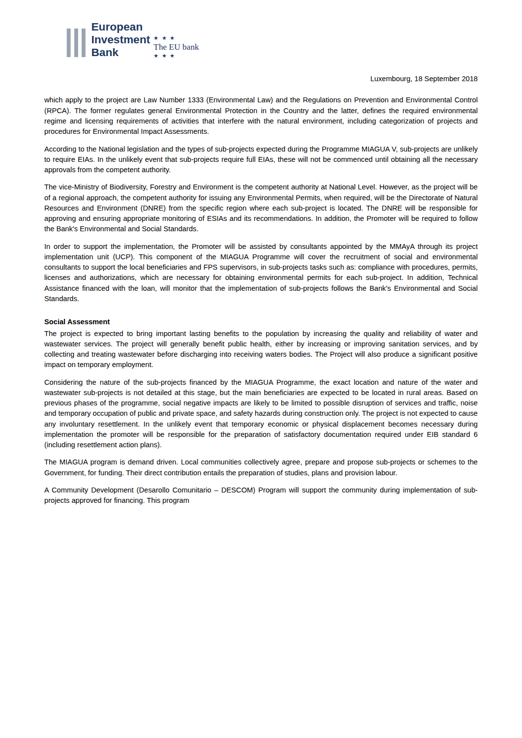| /// | European Investment Bank | ★ ★ ★ The EU bank ★ ★ ★ |
Luxembourg, 18 September 2018
which apply to the project are Law Number 1333 (Environmental Law) and the Regulations on Prevention and Environmental Control (RPCA). The former regulates general Environmental Protection in the Country and the latter, defines the required environmental regime and licensing requirements of activities that interfere with the natural environment, including categorization of projects and procedures for Environmental Impact Assessments.
According to the National legislation and the types of sub-projects expected during the Programme MIAGUA V, sub-projects are unlikely to require EIAs. In the unlikely event that sub-projects require full EIAs, these will not be commenced until obtaining all the necessary approvals from the competent authority.
The vice-Ministry of Biodiversity, Forestry and Environment is the competent authority at National Level. However, as the project will be of a regional approach, the competent authority for issuing any Environmental Permits, when required, will be the Directorate of Natural Resources and Environment (DNRE) from the specific region where each sub-project is located. The DNRE will be responsible for approving and ensuring appropriate monitoring of ESIAs and its recommendations. In addition, the Promoter will be required to follow the Bank's Environmental and Social Standards.
In order to support the implementation, the Promoter will be assisted by consultants appointed by the MMAyA through its project implementation unit (UCP). This component of the MIAGUA Programme will cover the recruitment of social and environmental consultants to support the local beneficiaries and FPS supervisors, in sub-projects tasks such as: compliance with procedures, permits, licenses and authorizations, which are necessary for obtaining environmental permits for each sub-project. In addition, Technical Assistance financed with the loan, will monitor that the implementation of sub-projects follows the Bank's Environmental and Social Standards.
Social Assessment
The project is expected to bring important lasting benefits to the population by increasing the quality and reliability of water and wastewater services. The project will generally benefit public health, either by increasing or improving sanitation services, and by collecting and treating wastewater before discharging into receiving waters bodies. The Project will also produce a significant positive impact on temporary employment.
Considering the nature of the sub-projects financed by the MIAGUA Programme, the exact location and nature of the water and wastewater sub-projects is not detailed at this stage, but the main beneficiaries are expected to be located in rural areas. Based on previous phases of the programme, social negative impacts are likely to be limited to possible disruption of services and traffic, noise and temporary occupation of public and private space, and safety hazards during construction only. The project is not expected to cause any involuntary resettlement. In the unlikely event that temporary economic or physical displacement becomes necessary during implementation the promoter will be responsible for the preparation of satisfactory documentation required under EIB standard 6 (including resettlement action plans).
The MIAGUA program is demand driven. Local communities collectively agree, prepare and propose sub-projects or schemes to the Government, for funding. Their direct contribution entails the preparation of studies, plans and provision labour.
A Community Development (Desarollo Comunitario – DESCOM) Program will support the community during implementation of sub-projects approved for financing. This program